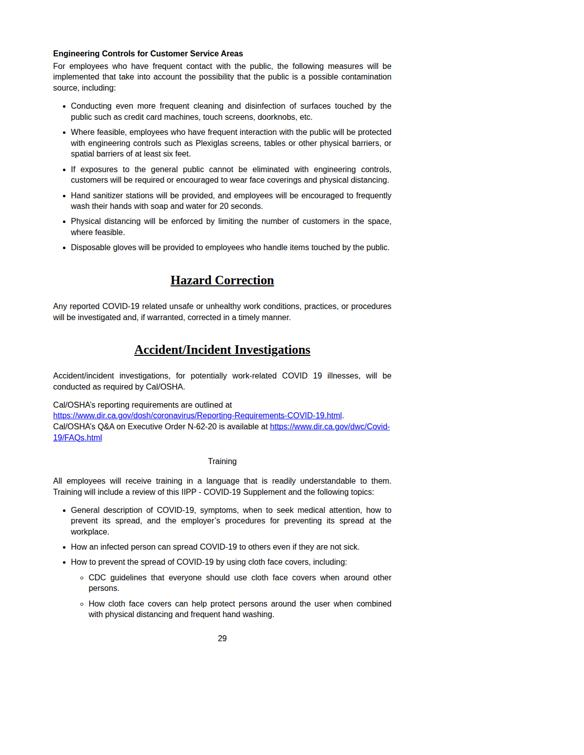Engineering Controls for Customer Service Areas
For employees who have frequent contact with the public, the following measures will be implemented that take into account the possibility that the public is a possible contamination source, including:
Conducting even more frequent cleaning and disinfection of surfaces touched by the public such as credit card machines, touch screens, doorknobs, etc.
Where feasible, employees who have frequent interaction with the public will be protected with engineering controls such as Plexiglas screens, tables or other physical barriers, or spatial barriers of at least six feet.
If exposures to the general public cannot be eliminated with engineering controls, customers will be required or encouraged to wear face coverings and physical distancing.
Hand sanitizer stations will be provided, and employees will be encouraged to frequently wash their hands with soap and water for 20 seconds.
Physical distancing will be enforced by limiting the number of customers in the space, where feasible.
Disposable gloves will be provided to employees who handle items touched by the public.
Hazard Correction
Any reported COVID-19 related unsafe or unhealthy work conditions, practices, or procedures will be investigated and, if warranted, corrected in a timely manner.
Accident/Incident Investigations
Accident/incident investigations, for potentially work-related COVID 19 illnesses, will be conducted as required by Cal/OSHA.
Cal/OSHA’s reporting requirements are outlined at
https://www.dir.ca.gov/dosh/coronavirus/Reporting-Requirements-COVID-19.html.
Cal/OSHA’s Q&A on Executive Order N-62-20 is available at https://www.dir.ca.gov/dwc/Covid-19/FAQs.html
Training
All employees will receive training in a language that is readily understandable to them. Training will include a review of this IIPP - COVID-19 Supplement and the following topics:
General description of COVID-19, symptoms, when to seek medical attention, how to prevent its spread, and the employer’s procedures for preventing its spread at the workplace.
How an infected person can spread COVID-19 to others even if they are not sick.
How to prevent the spread of COVID-19 by using cloth face covers, including:
CDC guidelines that everyone should use cloth face covers when around other persons.
How cloth face covers can help protect persons around the user when combined with physical distancing and frequent hand washing.
29